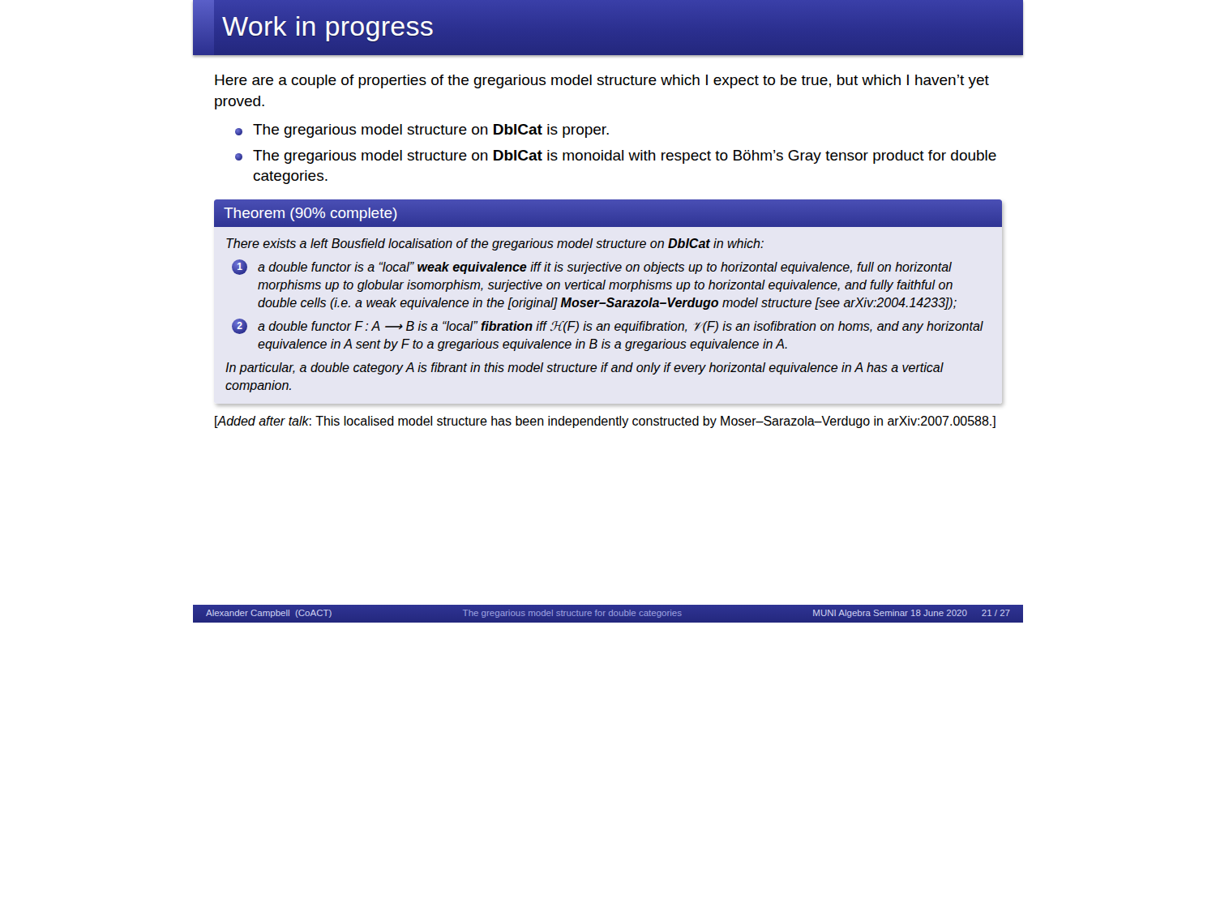Work in progress
Here are a couple of properties of the gregarious model structure which I expect to be true, but which I haven’t yet proved.
The gregarious model structure on DblCat is proper.
The gregarious model structure on DblCat is monoidal with respect to Böhm’s Gray tensor product for double categories.
Theorem (90% complete)
There exists a left Bousfield localisation of the gregarious model structure on DblCat in which:
a double functor is a “local” weak equivalence iff it is surjective on objects up to horizontal equivalence, full on horizontal morphisms up to globular isomorphism, surjective on vertical morphisms up to horizontal equivalence, and fully faithful on double cells (i.e. a weak equivalence in the [original] Moser–Sarazola–Verdugo model structure [see arXiv:2004.14233]);
a double functor F : A ⟶ B is a “local” fibration iff ℋ(F) is an equifibration, 𝒱(F) is an isofibration on homs, and any horizontal equivalence in A sent by F to a gregarious equivalence in B is a gregarious equivalence in A.
In particular, a double category A is fibrant in this model structure if and only if every horizontal equivalence in A has a vertical companion.
[Added after talk: This localised model structure has been independently constructed by Moser–Sarazola–Verdugo in arXiv:2007.00588.]
Alexander Campbell (CoACT)
The gregarious model structure for double categories
MUNI Algebra Seminar 18 June 2020 21 / 27